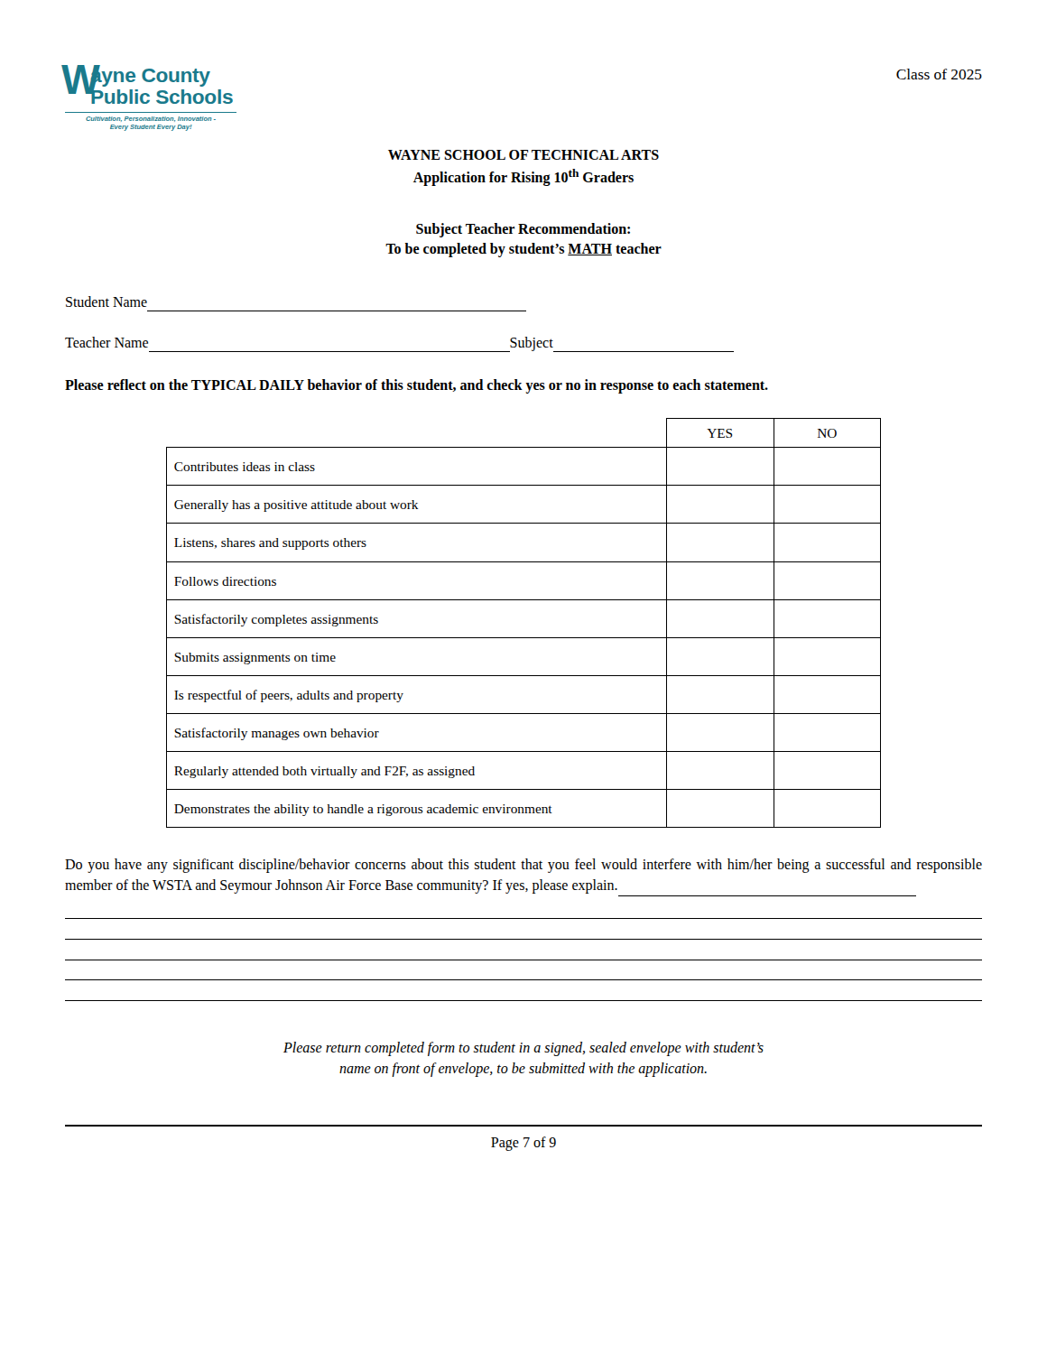Wayne County
Public Schools
Cultivation, Personalization, Innovation -
Every Student Every Day!
Class of 2025
WAYNE SCHOOL OF TECHNICAL ARTS
Application for Rising 10th Graders
Subject Teacher Recommendation:
To be completed by student’s MATH teacher
Student Name
Teacher Name Subject
Please reflect on the TYPICAL DAILY behavior of this student, and check yes or no in response to each statement.
| | YES | NO |
| --- | --- | --- |
| Contributes ideas in class | | |
| Generally has a positive attitude about work | | |
| Listens, shares and supports others | | |
| Follows directions | | |
| Satisfactorily completes assignments | | |
| Submits assignments on time | | |
| Is respectful of peers, adults and property | | |
| Satisfactorily manages own behavior | | |
| Regularly attended both virtually and F2F, as assigned | | |
| Demonstrates the ability to handle a rigorous academic environment | | |
Do you have any significant discipline/behavior concerns about this student that you feel would interfere with him/her being a successful and responsible member of the WSTA and Seymour Johnson Air Force Base community? If yes, please explain.
Please return completed form to student in a signed, sealed envelope with student’s
name on front of envelope, to be submitted with the application.
Page 7 of 9